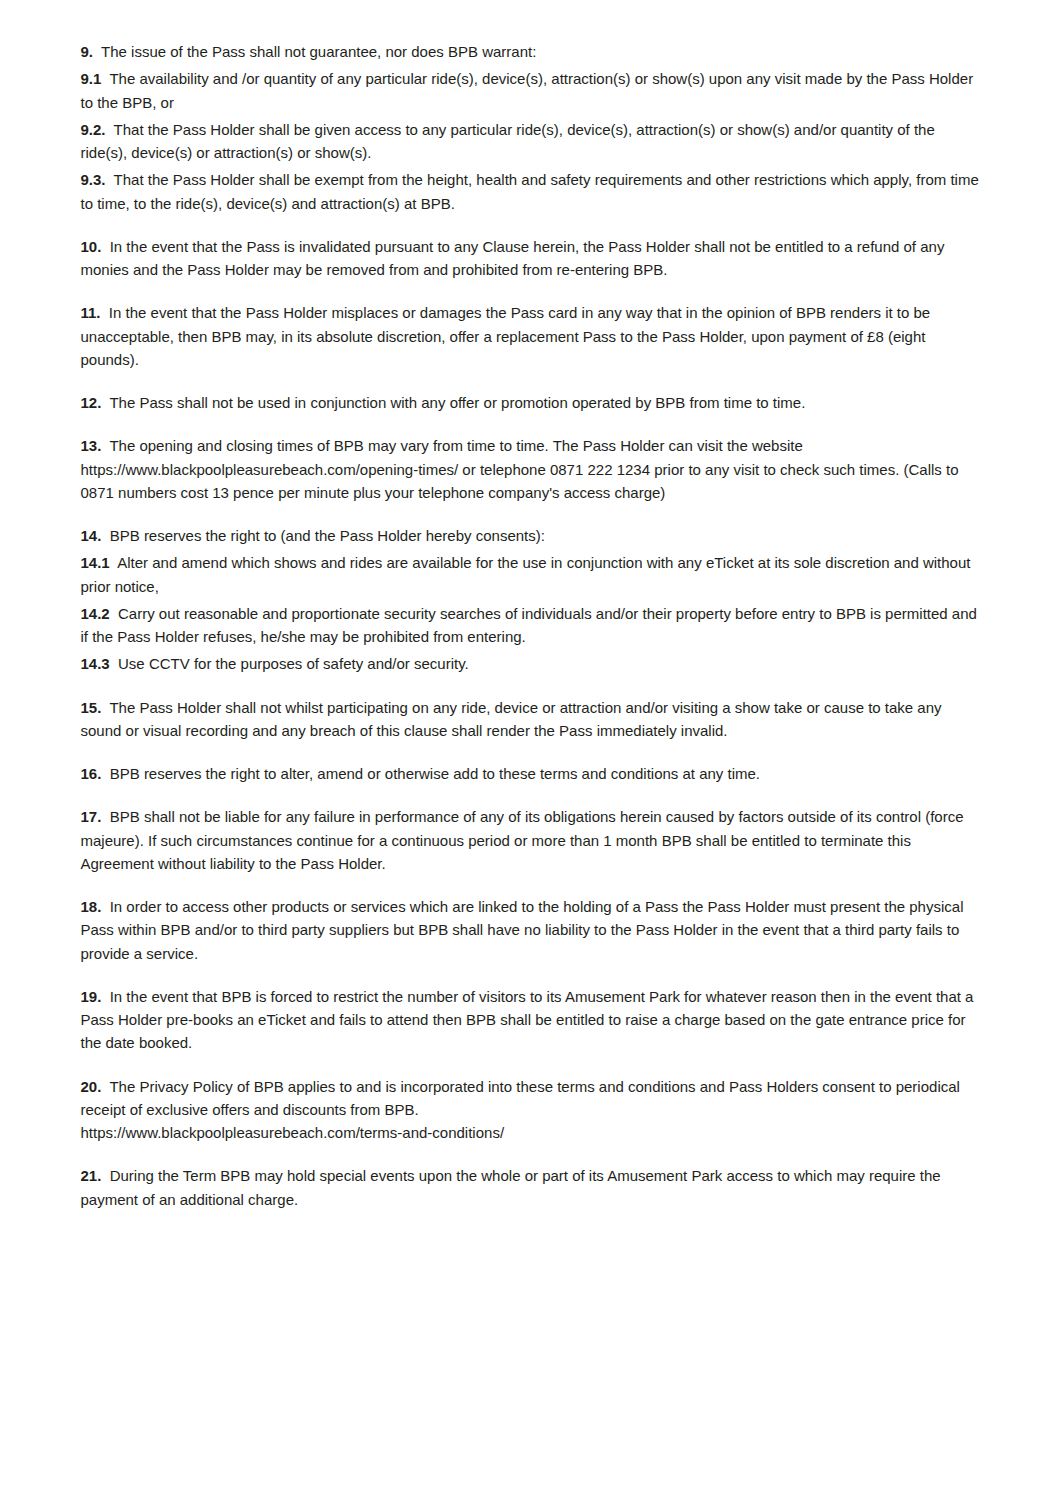9. The issue of the Pass shall not guarantee, nor does BPB warrant:
9.1 The availability and /or quantity of any particular ride(s), device(s), attraction(s) or show(s) upon any visit made by the Pass Holder to the BPB, or
9.2. That the Pass Holder shall be given access to any particular ride(s), device(s), attraction(s) or show(s) and/or quantity of the ride(s), device(s) or attraction(s) or show(s).
9.3. That the Pass Holder shall be exempt from the height, health and safety requirements and other restrictions which apply, from time to time, to the ride(s), device(s) and attraction(s) at BPB.
10. In the event that the Pass is invalidated pursuant to any Clause herein, the Pass Holder shall not be entitled to a refund of any monies and the Pass Holder may be removed from and prohibited from re-entering BPB.
11. In the event that the Pass Holder misplaces or damages the Pass card in any way that in the opinion of BPB renders it to be unacceptable, then BPB may, in its absolute discretion, offer a replacement Pass to the Pass Holder, upon payment of £8 (eight pounds).
12. The Pass shall not be used in conjunction with any offer or promotion operated by BPB from time to time.
13. The opening and closing times of BPB may vary from time to time. The Pass Holder can visit the website https://www.blackpoolpleasurebeach.com/opening-times/ or telephone 0871 222 1234 prior to any visit to check such times. (Calls to 0871 numbers cost 13 pence per minute plus your telephone company's access charge)
14. BPB reserves the right to (and the Pass Holder hereby consents):
14.1 Alter and amend which shows and rides are available for the use in conjunction with any eTicket at its sole discretion and without prior notice,
14.2 Carry out reasonable and proportionate security searches of individuals and/or their property before entry to BPB is permitted and if the Pass Holder refuses, he/she may be prohibited from entering.
14.3 Use CCTV for the purposes of safety and/or security.
15. The Pass Holder shall not whilst participating on any ride, device or attraction and/or visiting a show take or cause to take any sound or visual recording and any breach of this clause shall render the Pass immediately invalid.
16. BPB reserves the right to alter, amend or otherwise add to these terms and conditions at any time.
17. BPB shall not be liable for any failure in performance of any of its obligations herein caused by factors outside of its control (force majeure). If such circumstances continue for a continuous period or more than 1 month BPB shall be entitled to terminate this Agreement without liability to the Pass Holder.
18. In order to access other products or services which are linked to the holding of a Pass the Pass Holder must present the physical Pass within BPB and/or to third party suppliers but BPB shall have no liability to the Pass Holder in the event that a third party fails to provide a service.
19. In the event that BPB is forced to restrict the number of visitors to its Amusement Park for whatever reason then in the event that a Pass Holder pre-books an eTicket and fails to attend then BPB shall be entitled to raise a charge based on the gate entrance price for the date booked.
20. The Privacy Policy of BPB applies to and is incorporated into these terms and conditions and Pass Holders consent to periodical receipt of exclusive offers and discounts from BPB.
https://www.blackpoolpleasurebeach.com/terms-and-conditions/
21. During the Term BPB may hold special events upon the whole or part of its Amusement Park access to which may require the payment of an additional charge.